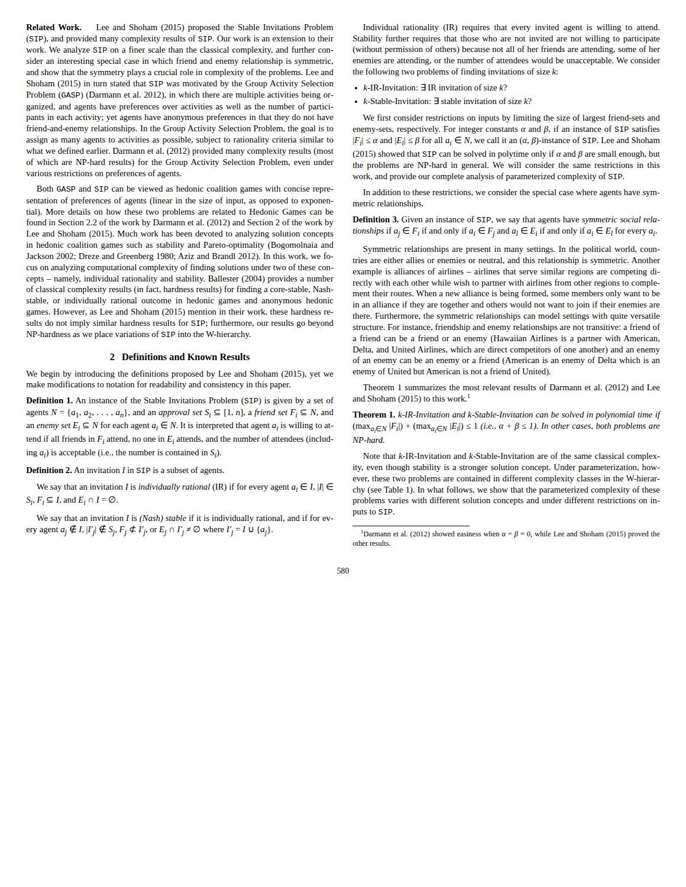Related Work. Lee and Shoham (2015) proposed the Stable Invitations Problem (SIP), and provided many complexity results of SIP. Our work is an extension to their work. We analyze SIP on a finer scale than the classical complexity, and further consider an interesting special case in which friend and enemy relationship is symmetric, and show that the symmetry plays a crucial role in complexity of the problems. Lee and Shoham (2015) in turn stated that SIP was motivated by the Group Activity Selection Problem (GASP) (Darmann et al. 2012), in which there are multiple activities being organized, and agents have preferences over activities as well as the number of participants in each activity; yet agents have anonymous preferences in that they do not have friend-and-enemy relationships. In the Group Activity Selection Problem, the goal is to assign as many agents to activities as possible, subject to rationality criteria similar to what we defined earlier. Darmann et al. (2012) provided many complexity results (most of which are NP-hard results) for the Group Activity Selection Problem, even under various restrictions on preferences of agents.
Both GASP and SIP can be viewed as hedonic coalition games with concise representation of preferences of agents (linear in the size of input, as opposed to exponential). More details on how these two problems are related to Hedonic Games can be found in Section 2.2 of the work by Darmann et al. (2012) and Section 2 of the work by Lee and Shoham (2015). Much work has been devoted to analyzing solution concepts in hedonic coalition games such as stability and Pareto-optimality (Bogomolnaia and Jackson 2002; Dreze and Greenberg 1980; Aziz and Brandl 2012). In this work, we focus on analyzing computational complexity of finding solutions under two of these concepts – namely, individual rationality and stability. Ballester (2004) provides a number of classical complexity results (in fact, hardness results) for finding a core-stable, Nash-stable, or individually rational outcome in hedonic games and anonymous hedonic games. However, as Lee and Shoham (2015) mention in their work, these hardness results do not imply similar hardness results for SIP; furthermore, our results go beyond NP-hardness as we place variations of SIP into the W-hierarchy.
2 Definitions and Known Results
We begin by introducing the definitions proposed by Lee and Shoham (2015), yet we make modifications to notation for readability and consistency in this paper.
Definition 1. An instance of the Stable Invitations Problem (SIP) is given by a set of agents N = {a1, a2, . . . , an}, and an approval set Si ⊆ [1, n], a friend set Fi ⊆ N, and an enemy set Ei ⊆ N for each agent ai ∈ N. It is interpreted that agent ai is willing to attend if all friends in Fi attend, no one in Ei attends, and the number of attendees (including ai) is acceptable (i.e., the number is contained in Si).
Definition 2. An invitation I in SIP is a subset of agents.
We say that an invitation I is individually rational (IR) if for every agent ai ∈ I, |I| ∈ Si, Fi ⊆ I, and Ei ∩ I = ∅.
We say that an invitation I is (Nash) stable if it is individually rational, and if for every agent aj ∉ I, |I′j| ∉ Sj, Fj ⊄ I′j, or Ej ∩ I′j ≠ ∅ where I′j = I ∪ {aj}.
Individual rationality (IR) requires that every invited agent is willing to attend. Stability further requires that those who are not invited are not willing to participate (without permission of others) because not all of her friends are attending, some of her enemies are attending, or the number of attendees would be unacceptable. We consider the following two problems of finding invitations of size k:
k-IR-Invitation: ∃ IR invitation of size k?
k-Stable-Invitation: ∃ stable invitation of size k?
We first consider restrictions on inputs by limiting the size of largest friend-sets and enemy-sets, respectively. For integer constants α and β, if an instance of SIP satisfies |Fi| ≤ α and |Ei| ≤ β for all ai ∈ N, we call it an (α, β)-instance of SIP. Lee and Shoham (2015) showed that SIP can be solved in polytime only if α and β are small enough, but the problems are NP-hard in general. We will consider the same restrictions in this work, and provide our complete analysis of parameterized complexity of SIP.
In addition to these restrictions, we consider the special case where agents have symmetric relationships.
Definition 3. Given an instance of SIP, we say that agents have symmetric social relationships if aj ∈ Fi if and only if ai ∈ Fj and al ∈ Ei if and only if ai ∈ El for every ai.
Symmetric relationships are present in many settings. In the political world, countries are either allies or enemies or neutral, and this relationship is symmetric. Another example is alliances of airlines – airlines that serve similar regions are competing directly with each other while wish to partner with airlines from other regions to complement their routes. When a new alliance is being formed, some members only want to be in an alliance if they are together and others would not want to join if their enemies are there. Furthermore, the symmetric relationships can model settings with quite versatile structure. For instance, friendship and enemy relationships are not transitive: a friend of a friend can be a friend or an enemy (Hawaiian Airlines is a partner with American, Delta, and United Airlines, which are direct competitors of one another) and an enemy of an enemy can be an enemy or a friend (American is an enemy of Delta which is an enemy of United but American is not a friend of United).
Theorem 1 summarizes the most relevant results of Darmann et al. (2012) and Lee and Shoham (2015) to this work.1
Theorem 1. k-IR-Invitation and k-Stable-Invitation can be solved in polynomial time if (maxai∈N |Fi|) + (maxai∈N |Ei|) ≤ 1 (i.e., α + β ≤ 1). In other cases, both problems are NP-hard.
Note that k-IR-Invitation and k-Stable-Invitation are of the same classical complexity, even though stability is a stronger solution concept. Under parameterization, however, these two problems are contained in different complexity classes in the W-hierarchy (see Table 1). In what follows, we show that the parameterized complexity of these problems varies with different solution concepts and under different restrictions on inputs to SIP.
1Darmann et al. (2012) showed easiness when α = β = 0, while Lee and Shoham (2015) proved the other results.
580